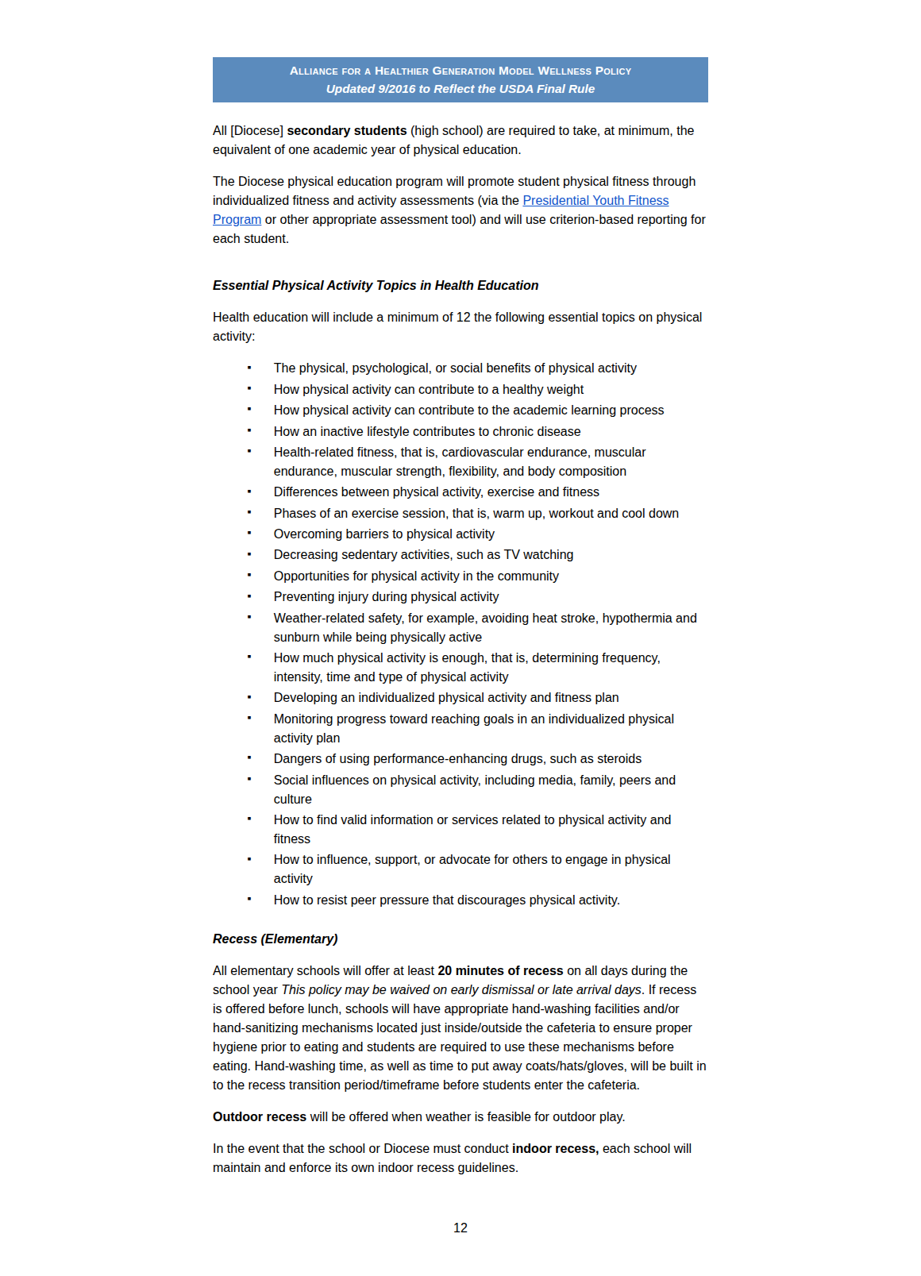Alliance for a Healthier Generation Model Wellness Policy
Updated 9/2016 to Reflect the USDA Final Rule
All [Diocese] secondary students (high school) are required to take, at minimum, the equivalent of one academic year of physical education.
The Diocese physical education program will promote student physical fitness through individualized fitness and activity assessments (via the Presidential Youth Fitness Program or other appropriate assessment tool) and will use criterion-based reporting for each student.
Essential Physical Activity Topics in Health Education
Health education will include a minimum of 12 the following essential topics on physical activity:
The physical, psychological, or social benefits of physical activity
How physical activity can contribute to a healthy weight
How physical activity can contribute to the academic learning process
How an inactive lifestyle contributes to chronic disease
Health-related fitness, that is, cardiovascular endurance, muscular endurance, muscular strength, flexibility, and body composition
Differences between physical activity, exercise and fitness
Phases of an exercise session, that is, warm up, workout and cool down
Overcoming barriers to physical activity
Decreasing sedentary activities, such as TV watching
Opportunities for physical activity in the community
Preventing injury during physical activity
Weather-related safety, for example, avoiding heat stroke, hypothermia and sunburn while being physically active
How much physical activity is enough, that is, determining frequency, intensity, time and type of physical activity
Developing an individualized physical activity and fitness plan
Monitoring progress toward reaching goals in an individualized physical activity plan
Dangers of using performance-enhancing drugs, such as steroids
Social influences on physical activity, including media, family, peers and culture
How to find valid information or services related to physical activity and fitness
How to influence, support, or advocate for others to engage in physical activity
How to resist peer pressure that discourages physical activity.
Recess (Elementary)
All elementary schools will offer at least 20 minutes of recess on all days during the school year This policy may be waived on early dismissal or late arrival days. If recess is offered before lunch, schools will have appropriate hand-washing facilities and/or hand-sanitizing mechanisms located just inside/outside the cafeteria to ensure proper hygiene prior to eating and students are required to use these mechanisms before eating. Hand-washing time, as well as time to put away coats/hats/gloves, will be built in to the recess transition period/timeframe before students enter the cafeteria.
Outdoor recess will be offered when weather is feasible for outdoor play.
In the event that the school or Diocese must conduct indoor recess, each school will maintain and enforce its own indoor recess guidelines.
12